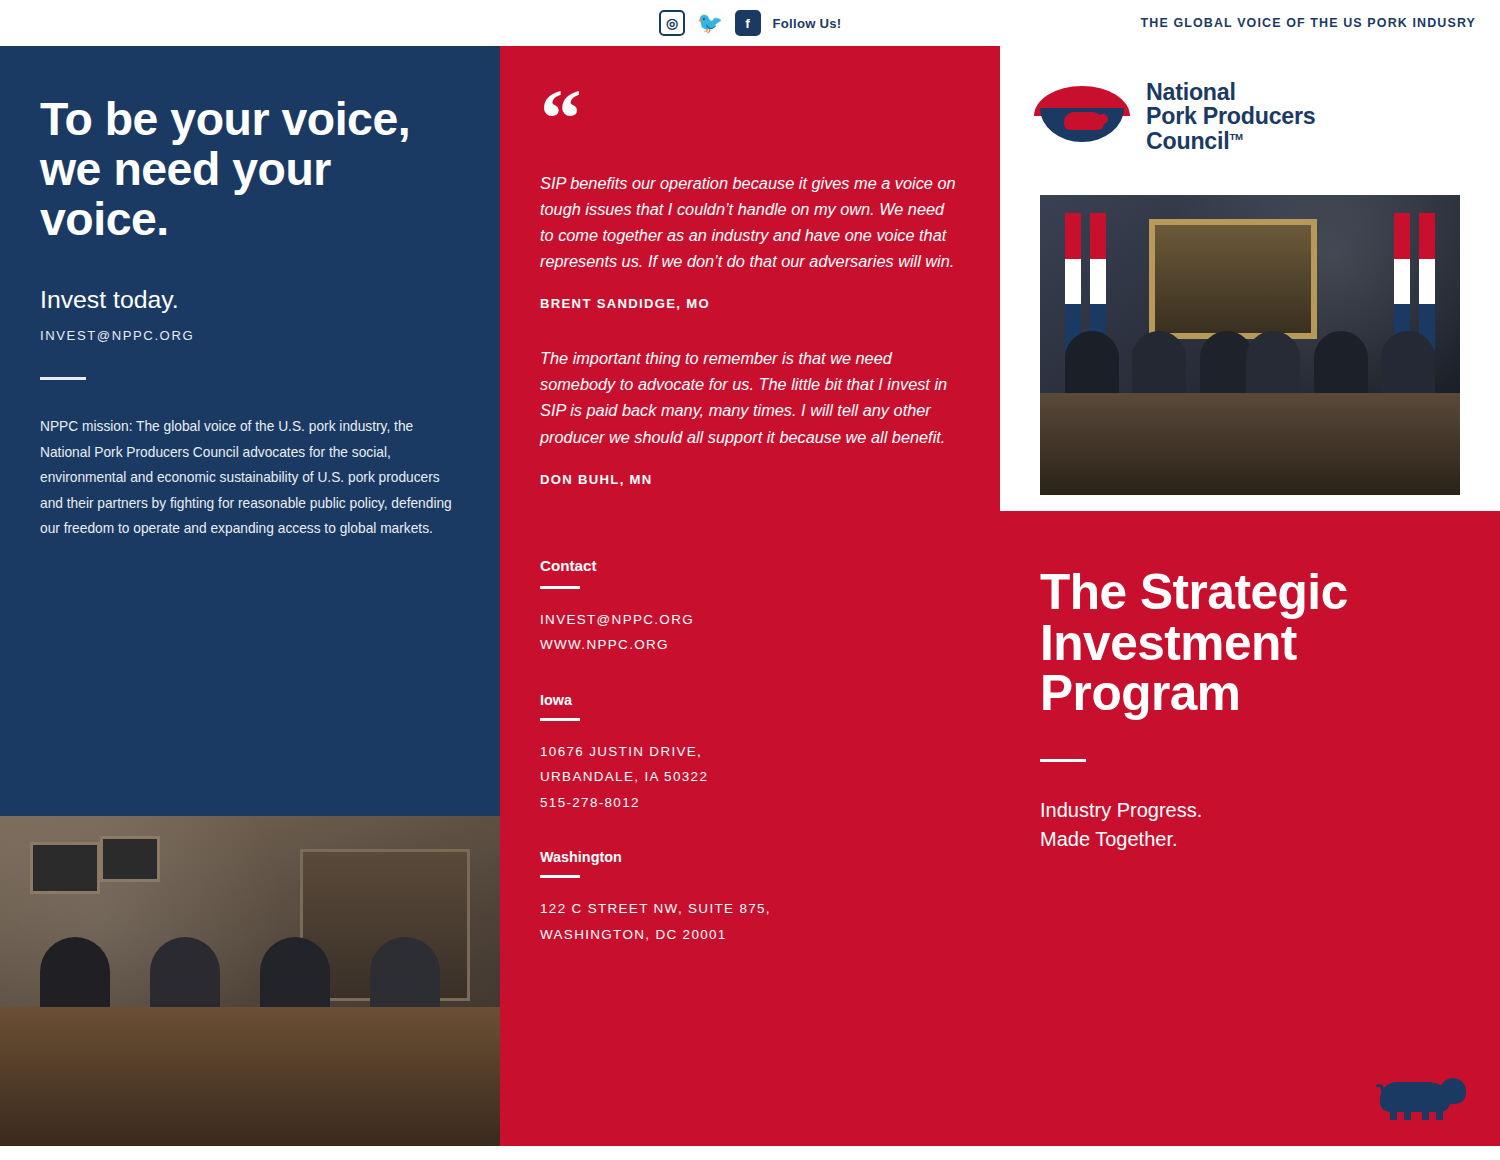◎ 🐦 f Follow Us!
The Global Voice of the US Pork Indusry
To be your voice, we need your voice.
Invest today.
INVEST@NPPC.ORG
NPPC mission: The global voice of the U.S. pork industry, the National Pork Producers Council advocates for the social, environmental and economic sustainability of U.S. pork producers and their partners by fighting for reasonable public policy, defending our freedom to operate and expanding access to global markets.
“
SIP benefits our operation because it gives me a voice on tough issues that I couldn’t handle on my own. We need to come together as an industry and have one voice that represents us. If we don’t do that our adversaries will win.
BRENT SANDIDGE, MO
The important thing to remember is that we need somebody to advocate for us. The little bit that I invest in SIP is paid back many, many times. I will tell any other producer we should all support it because we all benefit.
DON BUHL, MN
Contact
INVEST@NPPC.ORG
WWW.NPPC.ORG
Iowa
10676 JUSTIN DRIVE,
URBANDALE, IA 50322
515-278-8012
Washington
122 C STREET NW, SUITE 875,
WASHINGTON, DC 20001
National Pork Producers CouncilTM
The Strategic Investment Program
Industry Progress.
Made Together.